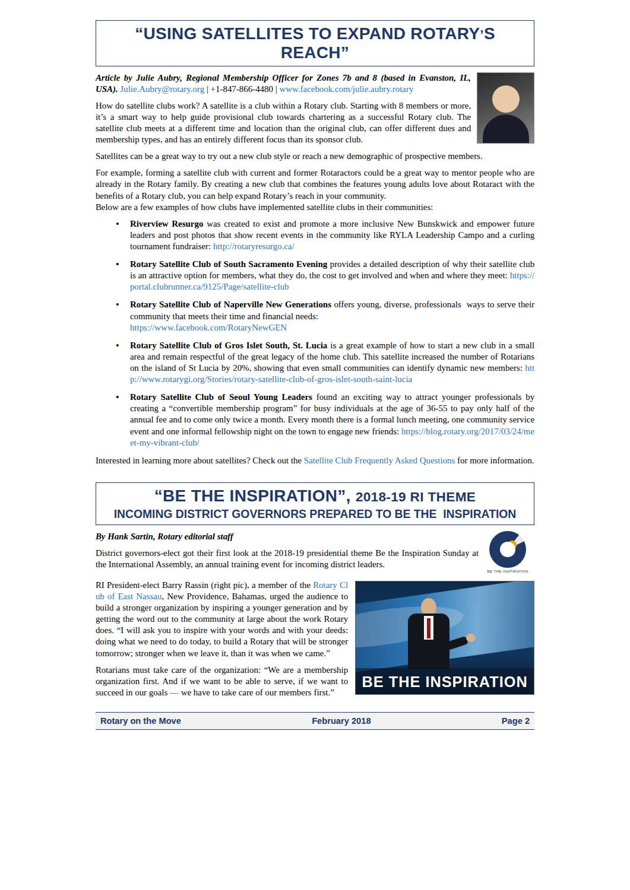“USING SATELLITES TO EXPAND ROTARY’S REACH”
Article by Julie Aubry, Regional Membership Officer for Zones 7b and 8 (based in Evanston, IL, USA). Julie.Aubry@rotary.org | +1-847-866-4480 | www.facebook.com/julie.aubry.rotary
How do satellite clubs work? A satellite is a club within a Rotary club. Starting with 8 members or more, it’s a smart way to help guide provisional club towards chartering as a successful Rotary club. The satellite club meets at a different time and location than the original club, can offer different dues and membership types, and has an entirely different focus than its sponsor club.
Satellites can be a great way to try out a new club style or reach a new demographic of prospective members.
For example, forming a satellite club with current and former Rotaractors could be a great way to mentor people who are already in the Rotary family. By creating a new club that combines the features young adults love about Rotaract with the benefits of a Rotary club, you can help expand Rotary’s reach in your community.
Below are a few examples of how clubs have implemented satellite clubs in their communities:
Riverview Resurgo was created to exist and promote a more inclusive New Bunskwick and empower future leaders and post photos that show recent events in the community like RYLA Leadership Campo and a curling tournament fundraiser: http://rotaryresurgo.ca/
Rotary Satellite Club of South Sacramento Evening provides a detailed description of why their satellite club is an attractive option for members, what they do, the cost to get involved and when and where they meet: https://portal.clubrunner.ca/9125/Page/satellite-club
Rotary Satellite Club of Naperville New Generations offers young, diverse, professionals ways to serve their community that meets their time and financial needs:
https://www.facebook.com/RotaryNewGEN
Rotary Satellite Club of Gros Islet South, St. Lucia is a great example of how to start a new club in a small area and remain respectful of the great legacy of the home club. This satellite increased the number of Rotarians on the island of St Lucia by 20%, showing that even small communities can identify dynamic new members: http://www.rotarygi.org/Stories/rotary-satellite-club-of-gros-islet-south-saint-lucia
Rotary Satellite Club of Seoul Young Leaders found an exciting way to attract younger professionals by creating a “convertible membership program” for busy individuals at the age of 36-55 to pay only half of the annual fee and to come only twice a month. Every month there is a formal lunch meeting, one community service event and one informal fellowship night on the town to engage new friends: https://blog.rotary.org/2017/03/24/meet-my-vibrant-club/
Interested in learning more about satellites? Check out the Satellite Club Frequently Asked Questions for more information.
“BE THE INSPIRATION”, 2018-19 RI THEME
INCOMING DISTRICT GOVERNORS PREPARED TO BE THE INSPIRATION
BE THE INSPIRATION
By Hank Sartin, Rotary editorial staff
District governors-elect got their first look at the 2018-19 presidential theme Be the Inspiration Sunday at the International Assembly, an annual training event for incoming district leaders.
BE THE INSPIRATION
RI President-elect Barry Rassin (right pic), a member of the Rotary Club of East Nassau, New Providence, Bahamas, urged the audience to build a stronger organization by inspiring a younger generation and by getting the word out to the community at large about the work Rotary does. “I will ask you to inspire with your words and with your deeds: doing what we need to do today, to build a Rotary that will be stronger tomorrow; stronger when we leave it, than it was when we came.”
Rotarians must take care of the organization: “We are a membership organization first. And if we want to be able to serve, if we want to succeed in our goals — we have to take care of our members first.”
Rotary on the Move February 2018 Page 2